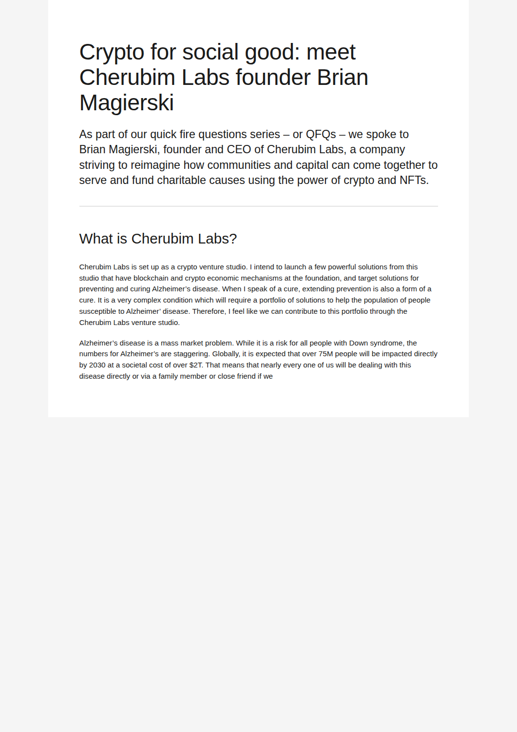Crypto for social good: meet Cherubim Labs founder Brian Magierski
As part of our quick fire questions series – or QFQs – we spoke to Brian Magierski, founder and CEO of Cherubim Labs, a company striving to reimagine how communities and capital can come together to serve and fund charitable causes using the power of crypto and NFTs.
What is Cherubim Labs?
Cherubim Labs is set up as a crypto venture studio. I intend to launch a few powerful solutions from this studio that have blockchain and crypto economic mechanisms at the foundation, and target solutions for preventing and curing Alzheimer’s disease. When I speak of a cure, extending prevention is also a form of a cure. It is a very complex condition which will require a portfolio of solutions to help the population of people susceptible to Alzheimer’ disease. Therefore, I feel like we can contribute to this portfolio through the Cherubim Labs venture studio.
Alzheimer’s disease is a mass market problem. While it is a risk for all people with Down syndrome, the numbers for Alzheimer’s are staggering. Globally, it is expected that over 75M people will be impacted directly by 2030 at a societal cost of over $2T. That means that nearly every one of us will be dealing with this disease directly or via a family member or close friend if we